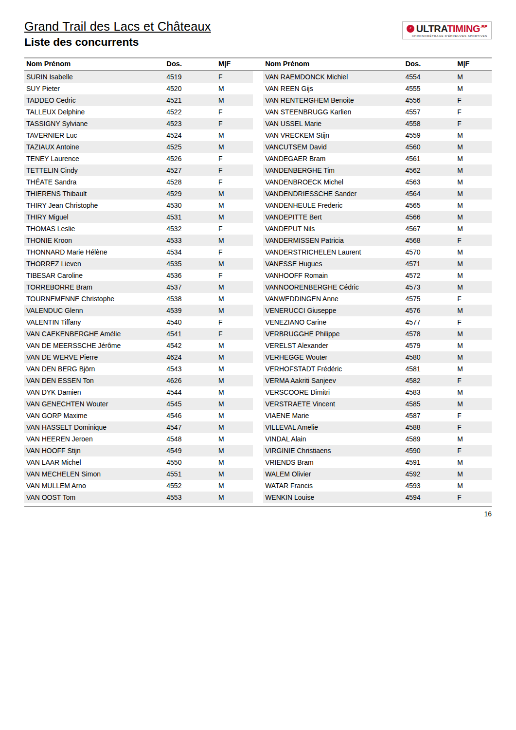Grand Trail des Lacs et Châteaux
Liste des concurrents
ULTRA TIMING.BE
CHRONOMÉTRAGE D'ÉPREUVES SPORTIVES
| Nom Prénom | Dos. | M/F | | Nom Prénom | Dos. | M/F |
| --- | --- | --- | --- | --- | --- | --- |
| SURIN Isabelle | 4519 | F | | VAN RAEMDONCK Michiel | 4554 | M |
| SUY Pieter | 4520 | M | | VAN REEN Gijs | 4555 | M |
| TADDEO Cedric | 4521 | M | | VAN RENTERGHEM Benoite | 4556 | F |
| TALLEUX Delphine | 4522 | F | | VAN STEENBRUGG Karlien | 4557 | F |
| TASSIGNY Sylviane | 4523 | F | | VAN USSEL Marie | 4558 | F |
| TAVERNIER Luc | 4524 | M | | VAN VRECKEM Stijn | 4559 | M |
| TAZIAUX Antoine | 4525 | M | | VANCUTSEM David | 4560 | M |
| TENEY Laurence | 4526 | F | | VANDEGAER Bram | 4561 | M |
| TETTELIN Cindy | 4527 | F | | VANDENBERGHE Tim | 4562 | M |
| THÉATE Sandra | 4528 | F | | VANDENBROECK Michel | 4563 | M |
| THIERENS Thibault | 4529 | M | | VANDENDRIESSCHE Sander | 4564 | M |
| THIRY Jean Christophe | 4530 | M | | VANDENHEULE Frederic | 4565 | M |
| THIRY Miguel | 4531 | M | | VANDEPITTE Bert | 4566 | M |
| THOMAS Leslie | 4532 | F | | VANDEPUT Nils | 4567 | M |
| THONIE Kroon | 4533 | M | | VANDERMISSEN Patricia | 4568 | F |
| THONNARD Marie Hélène | 4534 | F | | VANDERSTRICHELEN Laurent | 4570 | M |
| THORREZ Lieven | 4535 | M | | VANESSE Hugues | 4571 | M |
| TIBESAR Caroline | 4536 | F | | VANHOOFF Romain | 4572 | M |
| TORREBORRE Bram | 4537 | M | | VANNOORENBERGHE Cédric | 4573 | M |
| TOURNEMENNE Christophe | 4538 | M | | VANWEDDINGEN Anne | 4575 | F |
| VALENDUC Glenn | 4539 | M | | VENERUCCI Giuseppe | 4576 | M |
| VALENTIN Tiffany | 4540 | F | | VENEZIANO Carine | 4577 | F |
| VAN CAEKENBERGHE Amélie | 4541 | F | | VERBRUGGHE Philippe | 4578 | M |
| VAN DE MEERSSCHE Jérôme | 4542 | M | | VERELST Alexander | 4579 | M |
| VAN DE WERVE Pierre | 4624 | M | | VERHEGGE Wouter | 4580 | M |
| VAN DEN BERG Björn | 4543 | M | | VERHOFSTADT Frédéric | 4581 | M |
| VAN DEN ESSEN Ton | 4626 | M | | VERMA Aakriti Sanjeev | 4582 | F |
| VAN DYK Damien | 4544 | M | | VERSCOORE Dimitri | 4583 | M |
| VAN GENECHTEN Wouter | 4545 | M | | VERSTRAETE Vincent | 4585 | M |
| VAN GORP Maxime | 4546 | M | | VIAENE Marie | 4587 | F |
| VAN HASSELT Dominique | 4547 | M | | VILLEVAL Amelie | 4588 | F |
| VAN HEEREN Jeroen | 4548 | M | | VINDAL Alain | 4589 | M |
| VAN HOOFF Stijn | 4549 | M | | VIRGINIE Christiaens | 4590 | F |
| VAN LAAR Michel | 4550 | M | | VRIENDS Bram | 4591 | M |
| VAN MECHELEN Simon | 4551 | M | | WALEM Olivier | 4592 | M |
| VAN MULLEM Arno | 4552 | M | | WATAR Francis | 4593 | M |
| VAN OOST Tom | 4553 | M | | WENKIN Louise | 4594 | F |
16